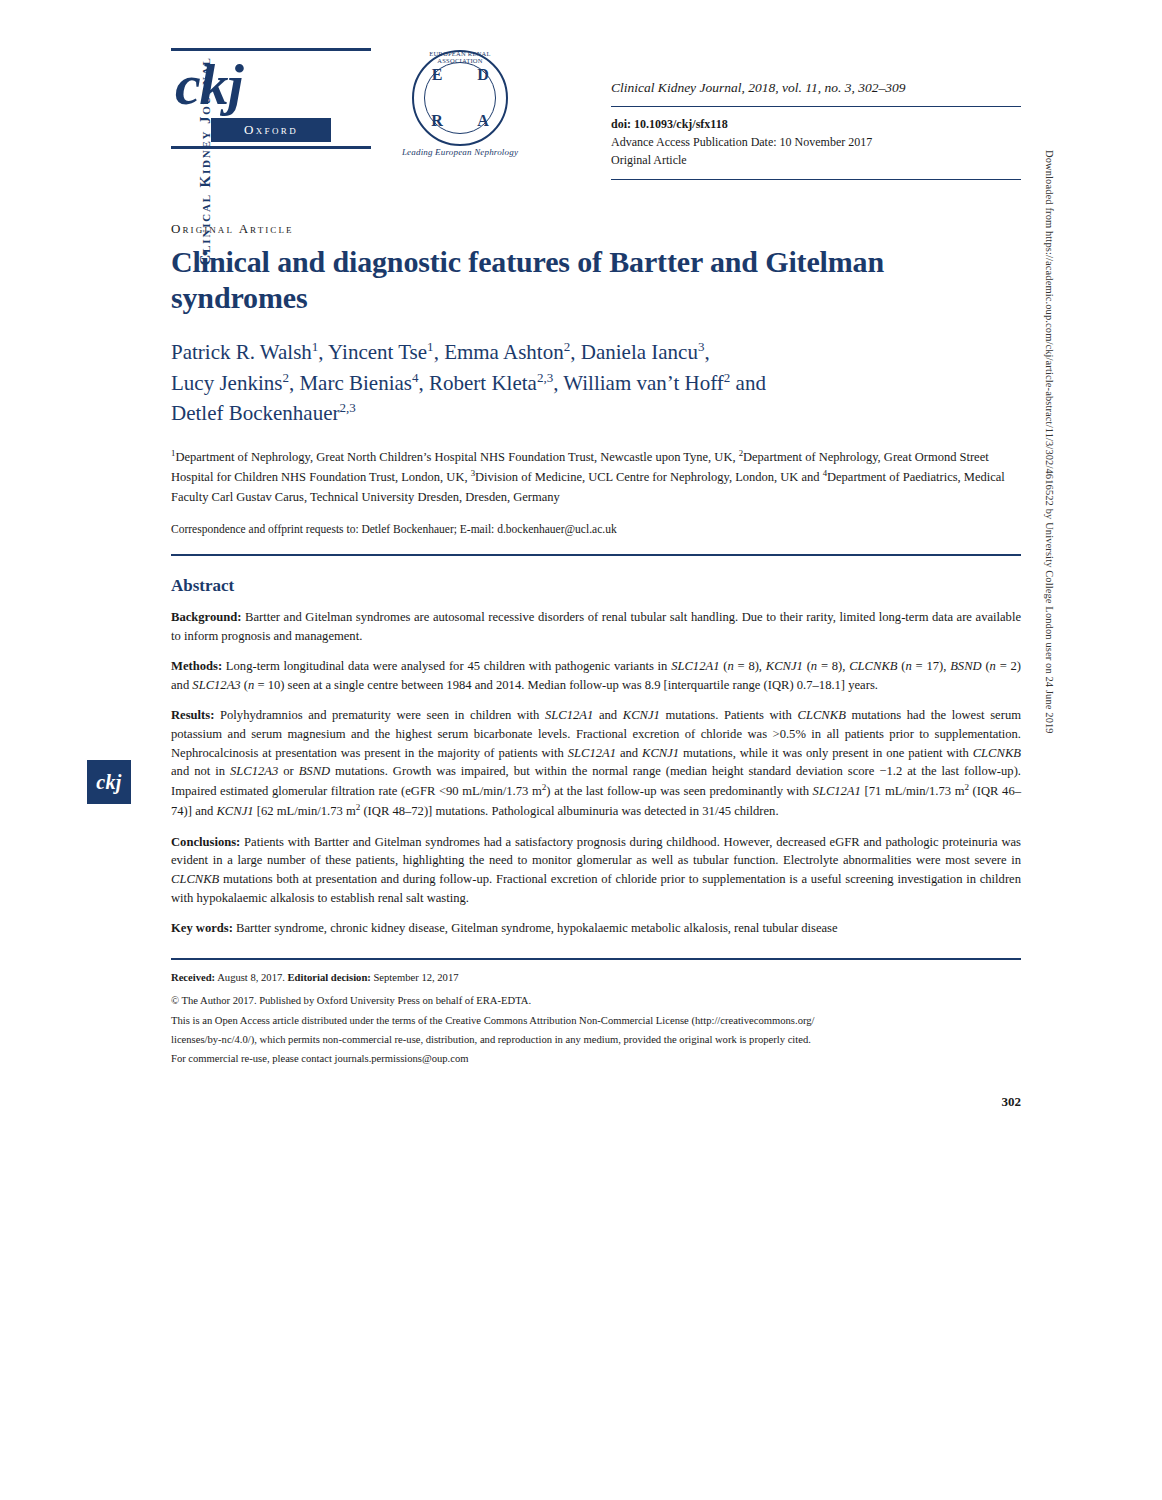Clinical Kidney Journal
ckj
Downloaded from https://academic.oup.com/ckj/article-abstract/11/3/302/4616522 by University College London user on 24 June 2019
ckj
Oxford
EUROPEAN RENAL ASSOCIATION
EDRA
Leading European Nephrology
Clinical Kidney Journal, 2018, vol. 11, no. 3, 302–309
doi: 10.1093/ckj/sfx118
Advance Access Publication Date: 10 November 2017
Original Article
Original Article
Clinical and diagnostic features of Bartter and Gitelman syndromes
Patrick R. Walsh1, Yincent Tse1, Emma Ashton2, Daniela Iancu3,
Lucy Jenkins2, Marc Bienias4, Robert Kleta2,3, William van’t Hoff2 and
Detlef Bockenhauer2,3
1Department of Nephrology, Great North Children’s Hospital NHS Foundation Trust, Newcastle upon Tyne, UK, 2Department of Nephrology, Great Ormond Street Hospital for Children NHS Foundation Trust, London, UK, 3Division of Medicine, UCL Centre for Nephrology, London, UK and 4Department of Paediatrics, Medical Faculty Carl Gustav Carus, Technical University Dresden, Dresden, Germany
Correspondence and offprint requests to: Detlef Bockenhauer; E-mail: d.bockenhauer@ucl.ac.uk
Abstract
Background: Bartter and Gitelman syndromes are autosomal recessive disorders of renal tubular salt handling. Due to their rarity, limited long-term data are available to inform prognosis and management.
Methods: Long-term longitudinal data were analysed for 45 children with pathogenic variants in SLC12A1 (n = 8), KCNJ1 (n = 8), CLCNKB (n = 17), BSND (n = 2) and SLC12A3 (n = 10) seen at a single centre between 1984 and 2014. Median follow-up was 8.9 [interquartile range (IQR) 0.7–18.1] years.
Results: Polyhydramnios and prematurity were seen in children with SLC12A1 and KCNJ1 mutations. Patients with CLCNKB mutations had the lowest serum potassium and serum magnesium and the highest serum bicarbonate levels. Fractional excretion of chloride was >0.5% in all patients prior to supplementation. Nephrocalcinosis at presentation was present in the majority of patients with SLC12A1 and KCNJ1 mutations, while it was only present in one patient with CLCNKB and not in SLC12A3 or BSND mutations. Growth was impaired, but within the normal range (median height standard deviation score −1.2 at the last follow-up). Impaired estimated glomerular filtration rate (eGFR <90 mL/min/1.73 m2) at the last follow-up was seen predominantly with SLC12A1 [71 mL/min/1.73 m2 (IQR 46–74)] and KCNJ1 [62 mL/min/1.73 m2 (IQR 48–72)] mutations. Pathological albuminuria was detected in 31/45 children.
Conclusions: Patients with Bartter and Gitelman syndromes had a satisfactory prognosis during childhood. However, decreased eGFR and pathologic proteinuria was evident in a large number of these patients, highlighting the need to monitor glomerular as well as tubular function. Electrolyte abnormalities were most severe in CLCNKB mutations both at presentation and during follow-up. Fractional excretion of chloride prior to supplementation is a useful screening investigation in children with hypokalaemic alkalosis to establish renal salt wasting.
Key words: Bartter syndrome, chronic kidney disease, Gitelman syndrome, hypokalaemic metabolic alkalosis, renal tubular disease
Received: August 8, 2017. Editorial decision: September 12, 2017
© The Author 2017. Published by Oxford University Press on behalf of ERA-EDTA.
This is an Open Access article distributed under the terms of the Creative Commons Attribution Non-Commercial License (http://creativecommons.org/
licenses/by-nc/4.0/), which permits non-commercial re-use, distribution, and reproduction in any medium, provided the original work is properly cited.
For commercial re-use, please contact journals.permissions@oup.com
302